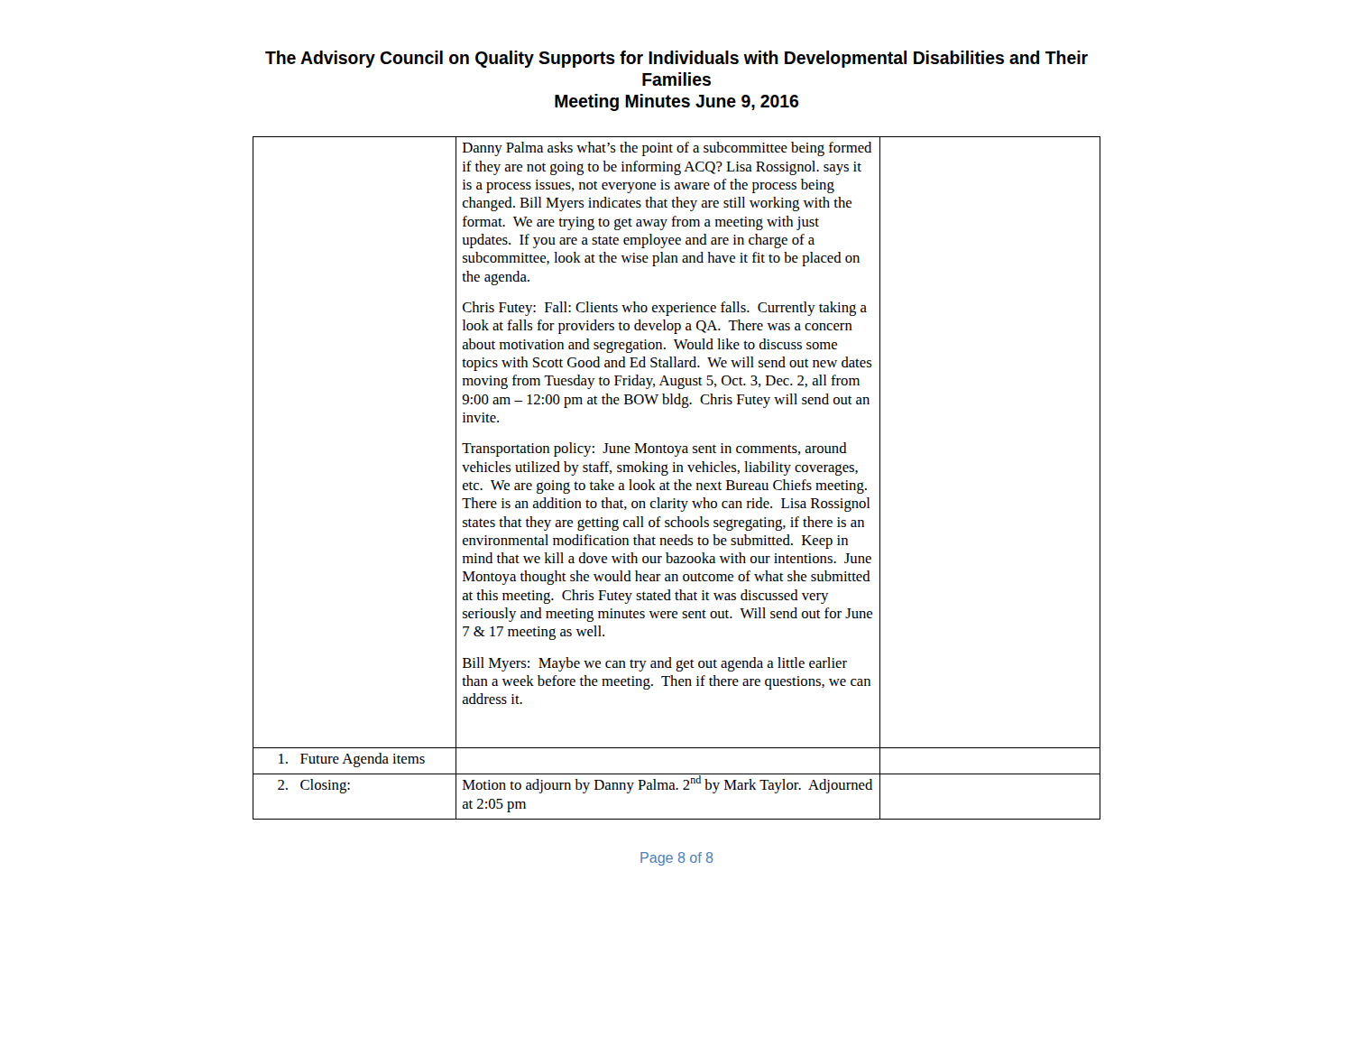The Advisory Council on Quality Supports for Individuals with Developmental Disabilities and Their Families
Meeting Minutes June 9, 2016
| | Danny Palma asks what’s the point of a subcommittee being formed if they are not going to be informing ACQ? Lisa Rossignol. says it is a process issues, not everyone is aware of the process being changed. Bill Myers indicates that they are still working with the format. We are trying to get away from a meeting with just updates. If you are a state employee and are in charge of a subcommittee, look at the wise plan and have it fit to be placed on the agenda. Chris Futey: Fall: Clients who experience falls. Currently taking a look at falls for providers to develop a QA. There was a concern about motivation and segregation. Would like to discuss some topics with Scott Good and Ed Stallard. We will send out new dates moving from Tuesday to Friday, August 5, Oct. 3, Dec. 2, all from 9:00 am – 12:00 pm at the BOW bldg. Chris Futey will send out an invite. Transportation policy: June Montoya sent in comments, around vehicles utilized by staff, smoking in vehicles, liability coverages, etc. We are going to take a look at the next Bureau Chiefs meeting. There is an addition to that, on clarity who can ride. Lisa Rossignol states that they are getting call of schools segregating, if there is an environmental modification that needs to be submitted. Keep in mind that we kill a dove with our bazooka with our intentions. June Montoya thought she would hear an outcome of what she submitted at this meeting. Chris Futey stated that it was discussed very seriously and meeting minutes were sent out. Will send out for June 7 & 17 meeting as well. Bill Myers: Maybe we can try and get out agenda a little earlier than a week before the meeting. Then if there are questions, we can address it. | |
| 1. Future Agenda items | | |
| 2. Closing: | Motion to adjourn by Danny Palma. 2 nd by Mark Taylor. Adjourned at 2:05 pm | |
Page 8 of 8